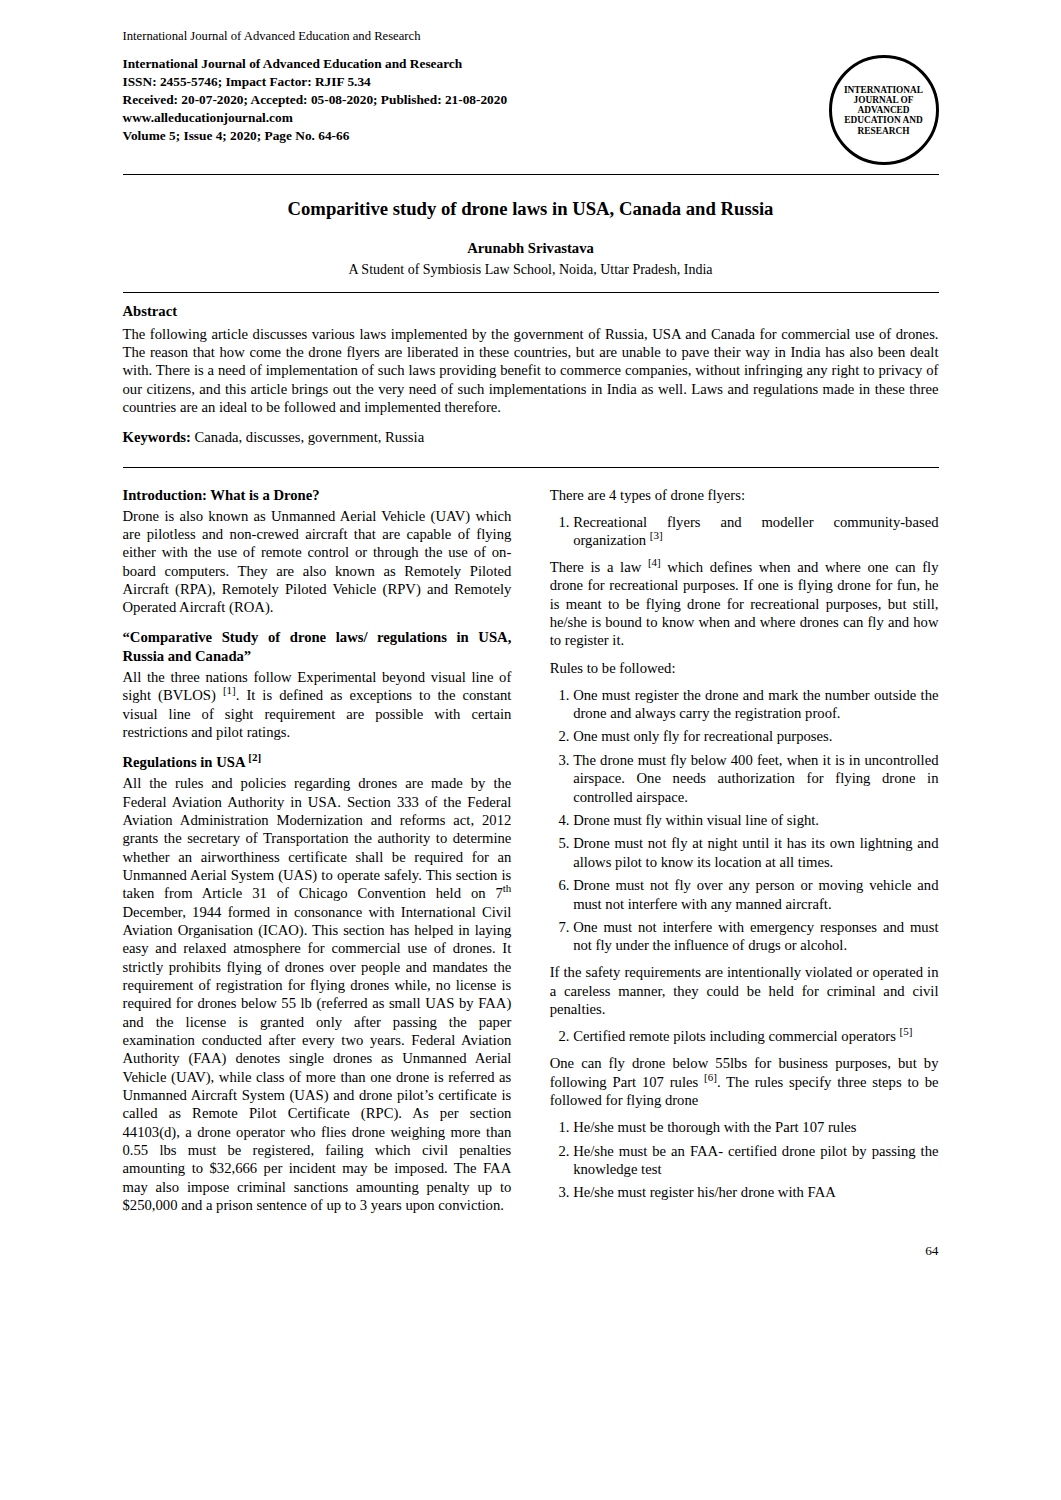International Journal of Advanced Education and Research
International Journal of Advanced Education and Research
ISSN: 2455-5746; Impact Factor: RJIF 5.34
Received: 20-07-2020; Accepted: 05-08-2020; Published: 21-08-2020
www.alleducationjournal.com
Volume 5; Issue 4; 2020; Page No. 64-66
INTERNATIONAL JOURNAL OF ADVANCED EDUCATION AND RESEARCH
Comparitive study of drone laws in USA, Canada and Russia
Arunabh Srivastava
A Student of Symbiosis Law School, Noida, Uttar Pradesh, India
Abstract
The following article discusses various laws implemented by the government of Russia, USA and Canada for commercial use of drones. The reason that how come the drone flyers are liberated in these countries, but are unable to pave their way in India has also been dealt with. There is a need of implementation of such laws providing benefit to commerce companies, without infringing any right to privacy of our citizens, and this article brings out the very need of such implementations in India as well. Laws and regulations made in these three countries are an ideal to be followed and implemented therefore.
Keywords: Canada, discusses, government, Russia
Introduction: What is a Drone?
Drone is also known as Unmanned Aerial Vehicle (UAV) which are pilotless and non-crewed aircraft that are capable of flying either with the use of remote control or through the use of on-board computers. They are also known as Remotely Piloted Aircraft (RPA), Remotely Piloted Vehicle (RPV) and Remotely Operated Aircraft (ROA).
“Comparative Study of drone laws/ regulations in USA, Russia and Canada”
All the three nations follow Experimental beyond visual line of sight (BVLOS) [1]. It is defined as exceptions to the constant visual line of sight requirement are possible with certain restrictions and pilot ratings.
Regulations in USA [2]
All the rules and policies regarding drones are made by the Federal Aviation Authority in USA. Section 333 of the Federal Aviation Administration Modernization and reforms act, 2012 grants the secretary of Transportation the authority to determine whether an airworthiness certificate shall be required for an Unmanned Aerial System (UAS) to operate safely. This section is taken from Article 31 of Chicago Convention held on 7th December, 1944 formed in consonance with International Civil Aviation Organisation (ICAO). This section has helped in laying easy and relaxed atmosphere for commercial use of drones. It strictly prohibits flying of drones over people and mandates the requirement of registration for flying drones while, no license is required for drones below 55 lb (referred as small UAS by FAA) and the license is granted only after passing the paper examination conducted after every two years. Federal Aviation Authority (FAA) denotes single drones as Unmanned Aerial Vehicle (UAV), while class of more than one drone is referred as Unmanned Aircraft System (UAS) and drone pilot’s certificate is called as Remote Pilot Certificate (RPC). As per section 44103(d), a drone operator who flies drone weighing more than 0.55 lbs must be registered, failing which civil penalties amounting to $32,666 per incident may be imposed. The FAA may also impose criminal sanctions amounting penalty up to $250,000 and a prison sentence of up to 3 years upon conviction.
There are 4 types of drone flyers:
Recreational flyers and modeller community-based organization [3]
There is a law [4] which defines when and where one can fly drone for recreational purposes. If one is flying drone for fun, he is meant to be flying drone for recreational purposes, but still, he/she is bound to know when and where drones can fly and how to register it.
Rules to be followed:
One must register the drone and mark the number outside the drone and always carry the registration proof.
One must only fly for recreational purposes.
The drone must fly below 400 feet, when it is in uncontrolled airspace. One needs authorization for flying drone in controlled airspace.
Drone must fly within visual line of sight.
Drone must not fly at night until it has its own lightning and allows pilot to know its location at all times.
Drone must not fly over any person or moving vehicle and must not interfere with any manned aircraft.
One must not interfere with emergency responses and must not fly under the influence of drugs or alcohol.
If the safety requirements are intentionally violated or operated in a careless manner, they could be held for criminal and civil penalties.
Certified remote pilots including commercial operators [5]
One can fly drone below 55lbs for business purposes, but by following Part 107 rules [6]. The rules specify three steps to be followed for flying drone
He/she must be thorough with the Part 107 rules
He/she must be an FAA- certified drone pilot by passing the knowledge test
He/she must register his/her drone with FAA
64